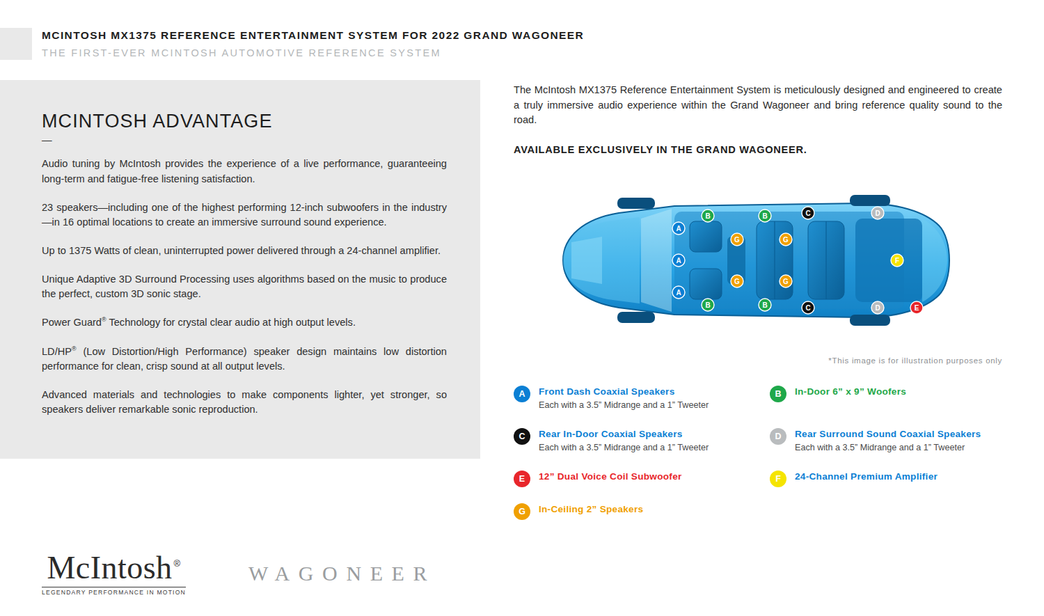McIntosh MX1375 Reference Entertainment System for 2022 Grand Wagoneer
The First-Ever McIntosh Automotive Reference System
McIntosh Advantage
—
Audio tuning by McIntosh provides the experience of a live performance, guaranteeing long-term and fatigue-free listening satisfaction.
23 speakers—including one of the highest performing 12-inch subwoofers in the industry—in 16 optimal locations to create an immersive surround sound experience.
Up to 1375 Watts of clean, uninterrupted power delivered through a 24-channel amplifier.
Unique Adaptive 3D Surround Processing uses algorithms based on the music to produce the perfect, custom 3D sonic stage.
Power Guard® Technology for crystal clear audio at high output levels.
LD/HP® (Low Distortion/High Performance) speaker design maintains low distortion performance for clean, crisp sound at all output levels.
Advanced materials and technologies to make components lighter, yet stronger, so speakers deliver remarkable sonic reproduction.
The McIntosh MX1375 Reference Entertainment System is meticulously designed and engineered to create a truly immersive audio experience within the Grand Wagoneer and bring reference quality sound to the road.
Available exclusively in the Grand Wagoneer.
A A A B B B B C C D D E F G G G G
*This image is for illustration purposes only
A
Front Dash Coaxial Speakers Each with a 3.5” Midrange and a 1” Tweeter
B
In-Door 6” x 9” Woofers
C
Rear In-Door Coaxial Speakers Each with a 3.5” Midrange and a 1” Tweeter
D
Rear Surround Sound Coaxial Speakers Each with a 3.5” Midrange and a 1” Tweeter
E
12” Dual Voice Coil Subwoofer
F
24-Channel Premium Amplifier
G
In-Ceiling 2” Speakers
McIntosh®
Legendary Performance in Motion
Wagoneer